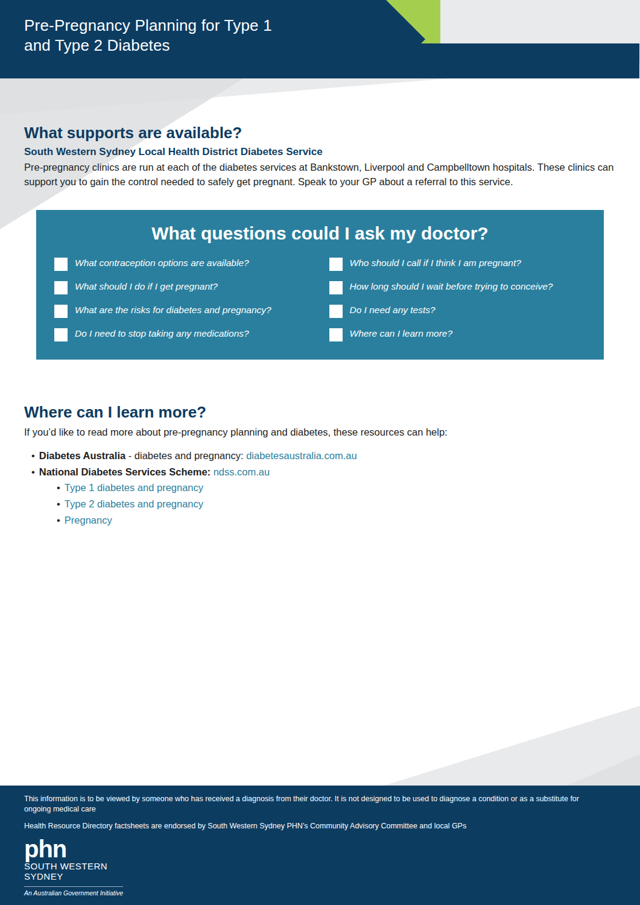Pre-Pregnancy Planning for Type 1
and Type 2 Diabetes
What supports are available?
South Western Sydney Local Health District Diabetes Service
Pre-pregnancy clinics are run at each of the diabetes services at Bankstown, Liverpool and Campbelltown hospitals. These clinics can support you to gain the control needed to safely get pregnant. Speak to your GP about a referral to this service.
What questions could I ask my doctor?
What contraception options are available?
Who should I call if I think I am pregnant?
What should I do if I get pregnant?
How long should I wait before trying to conceive?
What are the risks for diabetes and pregnancy?
Do I need any tests?
Do I need to stop taking any medications?
Where can I learn more?
Where can I learn more?
If you’d like to read more about pre-pregnancy planning and diabetes, these resources can help:
Diabetes Australia - diabetes and pregnancy: diabetesaustralia.com.au
National Diabetes Services Scheme: ndss.com.au
Type 1 diabetes and pregnancy
Type 2 diabetes and pregnancy
Pregnancy
This information is to be viewed by someone who has received a diagnosis from their doctor. It is not designed to be used to diagnose a condition or as a substitute for ongoing medical care
Health Resource Directory factsheets are endorsed by South Western Sydney PHN’s Community Advisory Committee and local GPs
phn
SOUTH WESTERN
SYDNEY
An Australian Government Initiative